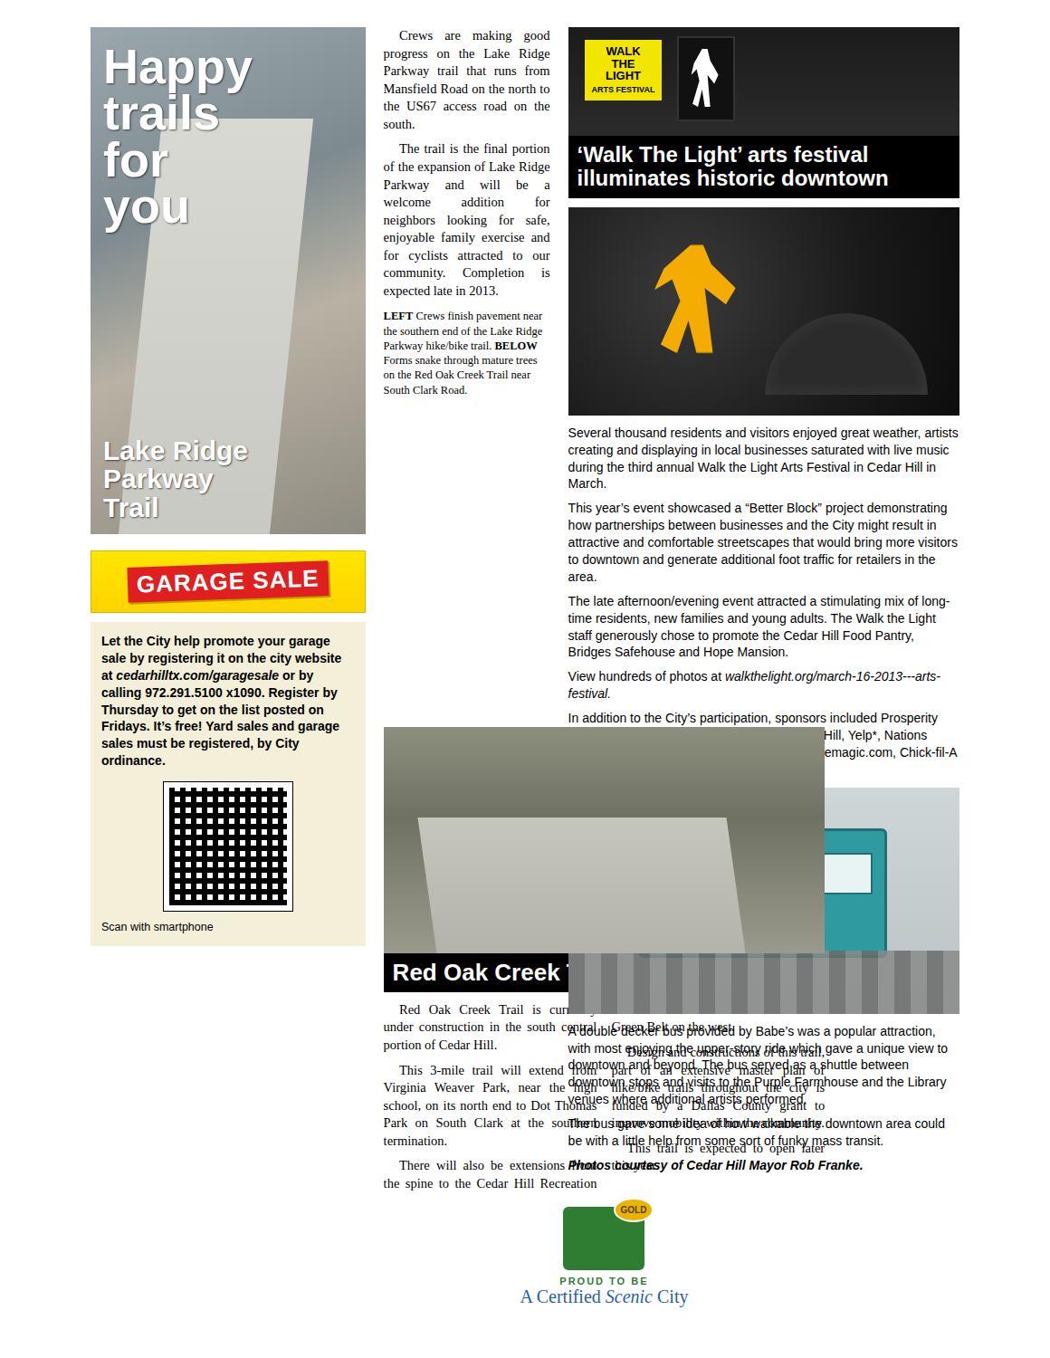Happy
trails
for
you
Lake Ridge
Parkway
Trail
GARAGE SALE
Let the City help promote your garage sale by registering it on the city website at cedarhilltx.com/garagesale or by calling 972.291.5100 x1090. Register by Thursday to get on the list posted on Fridays. It’s free! Yard sales and garage sales must be registered, by City ordinance.
Scan with smartphone
Crews are making good progress on the Lake Ridge Parkway trail that runs from Mansfield Road on the north to the US67 access road on the south.
The trail is the final portion of the expansion of Lake Ridge Parkway and will be a welcome addition for neighbors looking for safe, enjoyable family exercise and for cyclists attracted to our community. Completion is expected late in 2013.
LEFT Crews finish pavement near the southern end of the Lake Ridge Parkway hike/bike trail. BELOW Forms snake through mature trees on the Red Oak Creek Trail near South Clark Road.
WALK
THE
LIGHT
ARTS FESTIVAL
‘Walk The Light’ arts festival
illuminates historic downtown
Several thousand residents and visitors enjoyed great weather, artists creating and displaying in local businesses saturated with live music during the third annual Walk the Light Arts Festival in Cedar Hill in March.
This year’s event showcased a “Better Block” project demonstrating how partnerships between businesses and the City might result in attractive and comfortable streetscapes that would bring more visitors to downtown and generate additional foot traffic for retailers in the area.
The late afternoon/evening event attracted a stimulating mix of long-time residents, new families and young adults. The Walk the Light staff generously chose to promote the Cedar Hill Food Pantry, Bridges Safehouse and Hope Mansion.
View hundreds of photos at walkthelight.org/march-16-2013---arts-festival.
In addition to the City’s participation, sponsors included Prosperity Bank, The Purple Farmhouse, Church on the Hill, Yelp*, Nations Roofing, Suburban Newspaper, Babe’s, artlovemagic.com, Chick-fil-A and VCRnow.com.
A double decker bus provided by Babe’s was a popular attraction, with most enjoying the upper-story ride which gave a unique view to downtown and beyond. The bus served as a shuttle between downtown stops and visits to the Purple Farmhouse and the Library venues where additional artists performed.
The bus gave some idea of how walkable the downtown area could be with a little help from some sort of funky mass transit.
Photos courtesy of Cedar Hill Mayor Rob Franke.
Red Oak Creek Trail
Red Oak Creek Trail is currently under construction in the south central portion of Cedar Hill.
This 3-mile trail will extend from Virginia Weaver Park, near the high school, on its north end to Dot Thomas Park on South Clark at the southern termination.
There will also be extensions from the spine to the Cedar Hill Recreation Center on the east and the Cedar Trails Green Belt on the west.
Design and constructions of this trail, part of an extensive master plan of hike/bike trails throughout the city is funded by a Dallas County grant to improve mobility within the community.
This trail is expected to open later this year.
PROUD TO BE
A Certified Scenic City